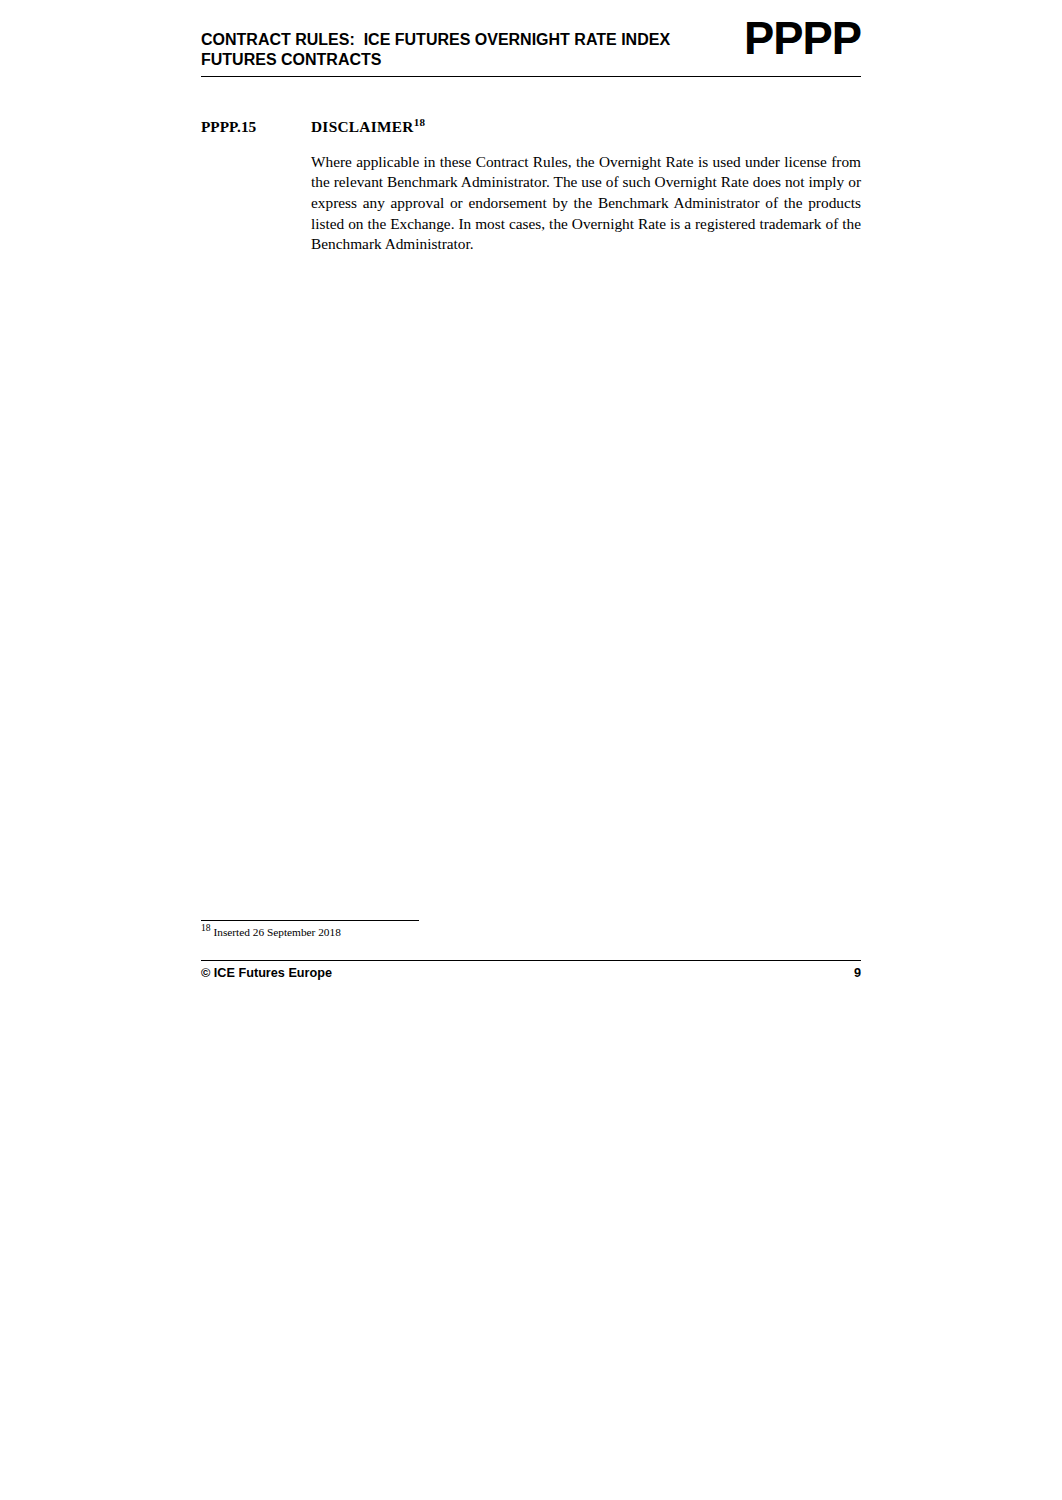PPPP
Contract Rules: ICE Futures Overnight Rate Index Futures Contracts
PPPP.15 DISCLAIMER18
Where applicable in these Contract Rules, the Overnight Rate is used under license from the relevant Benchmark Administrator. The use of such Overnight Rate does not imply or express any approval or endorsement by the Benchmark Administrator of the products listed on the Exchange. In most cases, the Overnight Rate is a registered trademark of the Benchmark Administrator.
18 Inserted 26 September 2018
© ICE Futures Europe 9